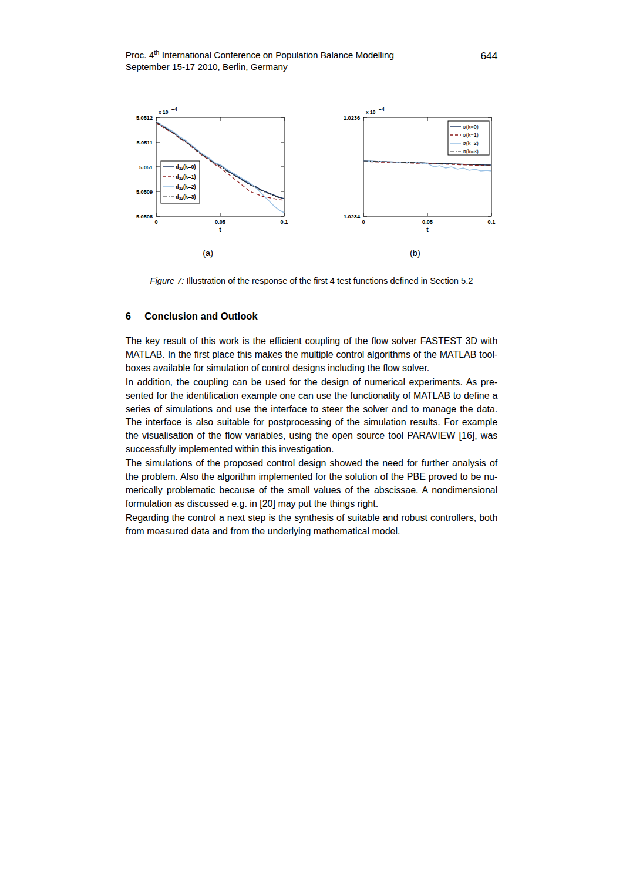Proc. 4th International Conference on Population Balance Modelling
September 15-17 2010, Berlin, Germany
644
5.0508 5.0509 5.051 5.0511 5.0512 x 10 −4 0 0.05 0.1 t d32(k=0) d32(k=1) d32(k=2) d32(k=3)
(a)
1.0234 1.0236 x 10 −4 0 0.05 0.1 t σ(k=0) σ(k=1) σ(k=2) σ(k=3)
(b)
Figure 7: Illustration of the response of the first 4 test functions defined in Section 5.2
6 Conclusion and Outlook
The key result of this work is the efficient coupling of the flow solver FASTEST 3D with MATLAB. In the first place this makes the multiple control algorithms of the MATLAB toolboxes available for simulation of control designs including the flow solver.
In addition, the coupling can be used for the design of numerical experiments. As presented for the identification example one can use the functionality of MATLAB to define a series of simulations and use the interface to steer the solver and to manage the data. The interface is also suitable for postprocessing of the simulation results. For example the visualisation of the flow variables, using the open source tool PARAVIEW [16], was successfully implemented within this investigation.
The simulations of the proposed control design showed the need for further analysis of the problem. Also the algorithm implemented for the solution of the PBE proved to be numerically problematic because of the small values of the abscissae. A nondimensional formulation as discussed e.g. in [20] may put the things right.
Regarding the control a next step is the synthesis of suitable and robust controllers, both from measured data and from the underlying mathematical model.